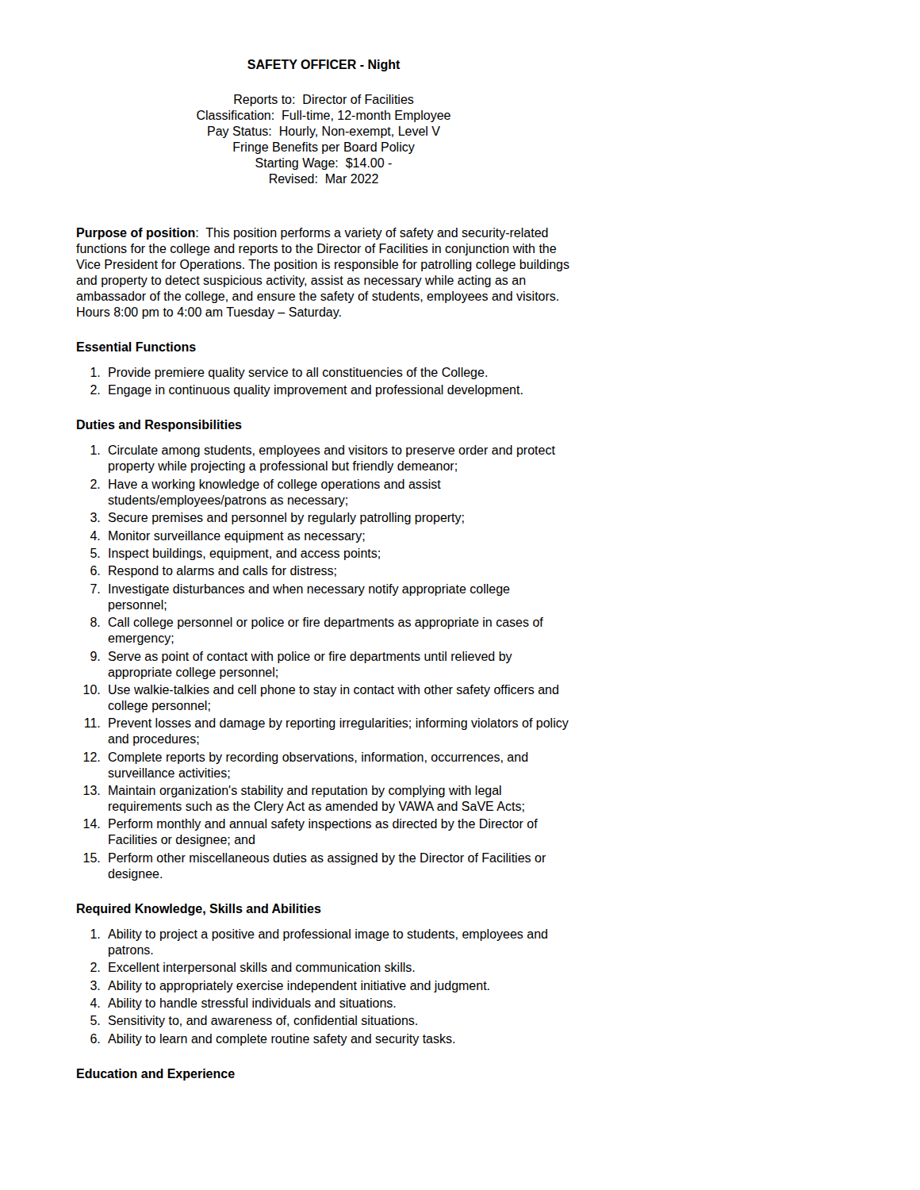SAFETY OFFICER - Night
Reports to: Director of Facilities
Classification: Full-time, 12-month Employee
Pay Status: Hourly, Non-exempt, Level V
Fringe Benefits per Board Policy
Starting Wage: $14.00 -
Revised: Mar 2022
Purpose of position: This position performs a variety of safety and security-related functions for the college and reports to the Director of Facilities in conjunction with the Vice President for Operations. The position is responsible for patrolling college buildings and property to detect suspicious activity, assist as necessary while acting as an ambassador of the college, and ensure the safety of students, employees and visitors. Hours 8:00 pm to 4:00 am Tuesday – Saturday.
Essential Functions
Provide premiere quality service to all constituencies of the College.
Engage in continuous quality improvement and professional development.
Duties and Responsibilities
Circulate among students, employees and visitors to preserve order and protect property while projecting a professional but friendly demeanor;
Have a working knowledge of college operations and assist students/employees/patrons as necessary;
Secure premises and personnel by regularly patrolling property;
Monitor surveillance equipment as necessary;
Inspect buildings, equipment, and access points;
Respond to alarms and calls for distress;
Investigate disturbances and when necessary notify appropriate college personnel;
Call college personnel or police or fire departments as appropriate in cases of emergency;
Serve as point of contact with police or fire departments until relieved by appropriate college personnel;
Use walkie-talkies and cell phone to stay in contact with other safety officers and college personnel;
Prevent losses and damage by reporting irregularities; informing violators of policy and procedures;
Complete reports by recording observations, information, occurrences, and surveillance activities;
Maintain organization's stability and reputation by complying with legal requirements such as the Clery Act as amended by VAWA and SaVE Acts;
Perform monthly and annual safety inspections as directed by the Director of Facilities or designee; and
Perform other miscellaneous duties as assigned by the Director of Facilities or designee.
Required Knowledge, Skills and Abilities
Ability to project a positive and professional image to students, employees and patrons.
Excellent interpersonal skills and communication skills.
Ability to appropriately exercise independent initiative and judgment.
Ability to handle stressful individuals and situations.
Sensitivity to, and awareness of, confidential situations.
Ability to learn and complete routine safety and security tasks.
Education and Experience